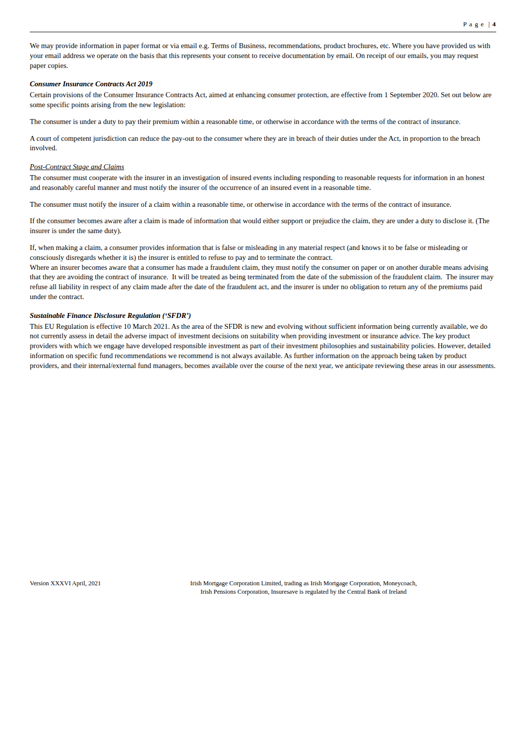P a g e | 4
We may provide information in paper format or via email e.g. Terms of Business, recommendations, product brochures, etc. Where you have provided us with your email address we operate on the basis that this represents your consent to receive documentation by email. On receipt of our emails, you may request paper copies.
Consumer Insurance Contracts Act 2019
Certain provisions of the Consumer Insurance Contracts Act, aimed at enhancing consumer protection, are effective from 1 September 2020. Set out below are some specific points arising from the new legislation:
The consumer is under a duty to pay their premium within a reasonable time, or otherwise in accordance with the terms of the contract of insurance.
A court of competent jurisdiction can reduce the pay-out to the consumer where they are in breach of their duties under the Act, in proportion to the breach involved.
Post-Contract Stage and Claims
The consumer must cooperate with the insurer in an investigation of insured events including responding to reasonable requests for information in an honest and reasonably careful manner and must notify the insurer of the occurrence of an insured event in a reasonable time.
The consumer must notify the insurer of a claim within a reasonable time, or otherwise in accordance with the terms of the contract of insurance.
If the consumer becomes aware after a claim is made of information that would either support or prejudice the claim, they are under a duty to disclose it. (The insurer is under the same duty).
If, when making a claim, a consumer provides information that is false or misleading in any material respect (and knows it to be false or misleading or consciously disregards whether it is) the insurer is entitled to refuse to pay and to terminate the contract.
Where an insurer becomes aware that a consumer has made a fraudulent claim, they must notify the consumer on paper or on another durable means advising that they are avoiding the contract of insurance. It will be treated as being terminated from the date of the submission of the fraudulent claim. The insurer may refuse all liability in respect of any claim made after the date of the fraudulent act, and the insurer is under no obligation to return any of the premiums paid under the contract.
Sustainable Finance Disclosure Regulation (‘SFDR’)
This EU Regulation is effective 10 March 2021. As the area of the SFDR is new and evolving without sufficient information being currently available, we do not currently assess in detail the adverse impact of investment decisions on suitability when providing investment or insurance advice. The key product providers with which we engage have developed responsible investment as part of their investment philosophies and sustainability policies. However, detailed information on specific fund recommendations we recommend is not always available. As further information on the approach being taken by product providers, and their internal/external fund managers, becomes available over the course of the next year, we anticipate reviewing these areas in our assessments.
Version XXXVI April, 2021
Irish Mortgage Corporation Limited, trading as Irish Mortgage Corporation, Moneycoach,
Irish Pensions Corporation, Insuresave is regulated by the Central Bank of Ireland